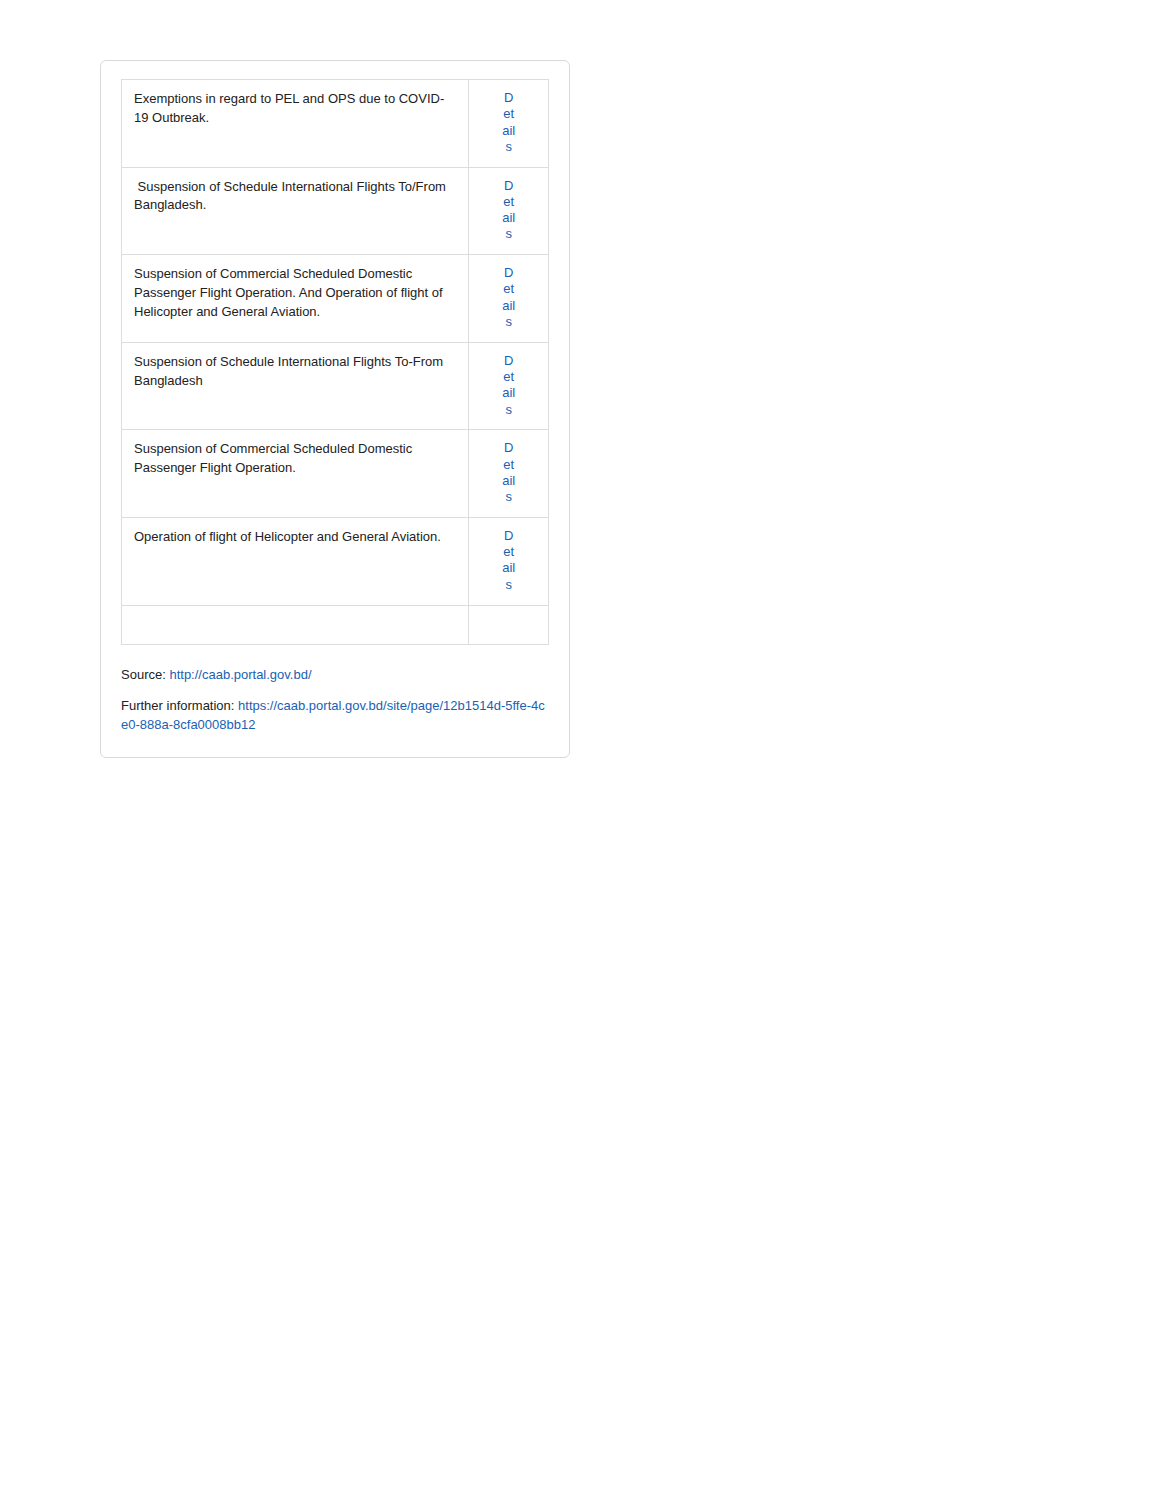| Exemptions in regard to PEL and OPS due to COVID-19 Outbreak. | Details |
| Suspension of Schedule International Flights To/From Bangladesh. | Details |
| Suspension of Commercial Scheduled Domestic Passenger Flight Operation. And Operation of flight of Helicopter and General Aviation. | Details |
| Suspension of Schedule International Flights To-From Bangladesh | Details |
| Suspension of Commercial Scheduled Domestic Passenger Flight Operation. | Details |
| Operation of flight of Helicopter and General Aviation. | Details |
Source: http://caab.portal.gov.bd/
Further information: https://caab.portal.gov.bd/site/page/12b1514d-5ffe-4ce0-888a-8cfa0008bb12